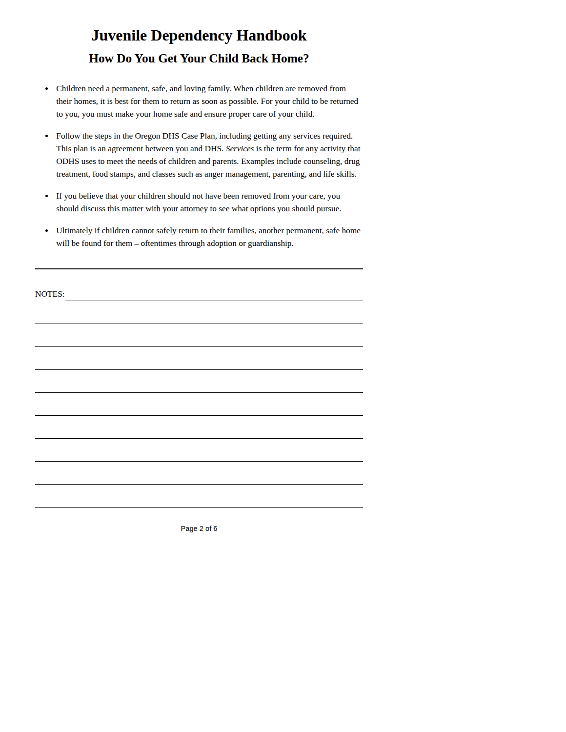Juvenile Dependency Handbook
How Do You Get Your Child Back Home?
Children need a permanent, safe, and loving family. When children are removed from their homes, it is best for them to return as soon as possible. For your child to be returned to you, you must make your home safe and ensure proper care of your child.
Follow the steps in the Oregon DHS Case Plan, including getting any services required. This plan is an agreement between you and DHS. Services is the term for any activity that ODHS uses to meet the needs of children and parents. Examples include counseling, drug treatment, food stamps, and classes such as anger management, parenting, and life skills.
If you believe that your children should not have been removed from your care, you should discuss this matter with your attorney to see what options you should pursue.
Ultimately if children cannot safely return to their families, another permanent, safe home will be found for them – oftentimes through adoption or guardianship.
NOTES:
Page 2 of 6